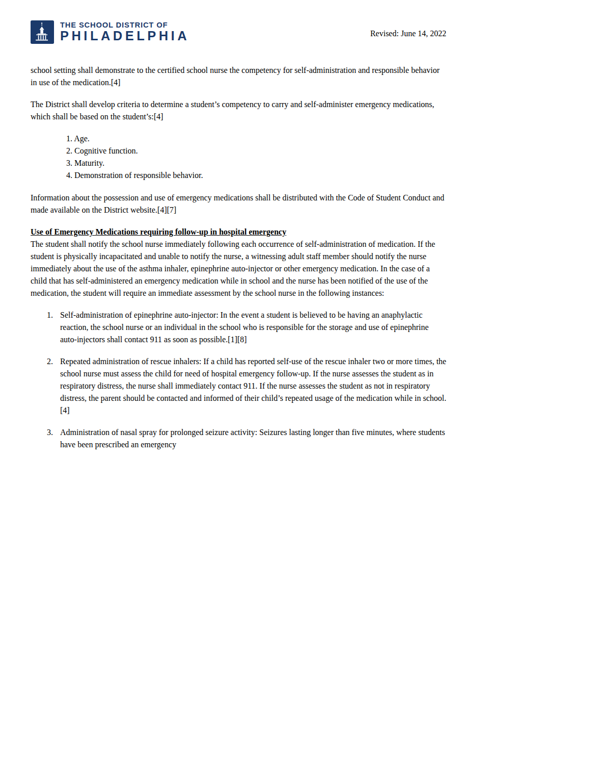THE SCHOOL DISTRICT OF
PHILADELPHIA
Revised: June 14, 2022
school setting shall demonstrate to the certified school nurse the competency for self-administration and responsible behavior in use of the medication.[4]
The District shall develop criteria to determine a student’s competency to carry and self-administer emergency medications, which shall be based on the student’s:[4]
Age.
Cognitive function.
Maturity.
Demonstration of responsible behavior.
Information about the possession and use of emergency medications shall be distributed with the Code of Student Conduct and made available on the District website.[4][7]
Use of Emergency Medications requiring follow-up in hospital emergency
The student shall notify the school nurse immediately following each occurrence of self-administration of medication. If the student is physically incapacitated and unable to notify the nurse, a witnessing adult staff member should notify the nurse immediately about the use of the asthma inhaler, epinephrine auto-injector or other emergency medication. In the case of a child that has self-administered an emergency medication while in school and the nurse has been notified of the use of the medication, the student will require an immediate assessment by the school nurse in the following instances:
Self-administration of epinephrine auto-injector: In the event a student is believed to be having an anaphylactic reaction, the school nurse or an individual in the school who is responsible for the storage and use of epinephrine auto-injectors shall contact 911 as soon as possible.[1][8]
Repeated administration of rescue inhalers: If a child has reported self-use of the rescue inhaler two or more times, the school nurse must assess the child for need of hospital emergency follow-up. If the nurse assesses the student as in respiratory distress, the nurse shall immediately contact 911. If the nurse assesses the student as not in respiratory distress, the parent should be contacted and informed of their child’s repeated usage of the medication while in school.[4]
Administration of nasal spray for prolonged seizure activity: Seizures lasting longer than five minutes, where students have been prescribed an emergency